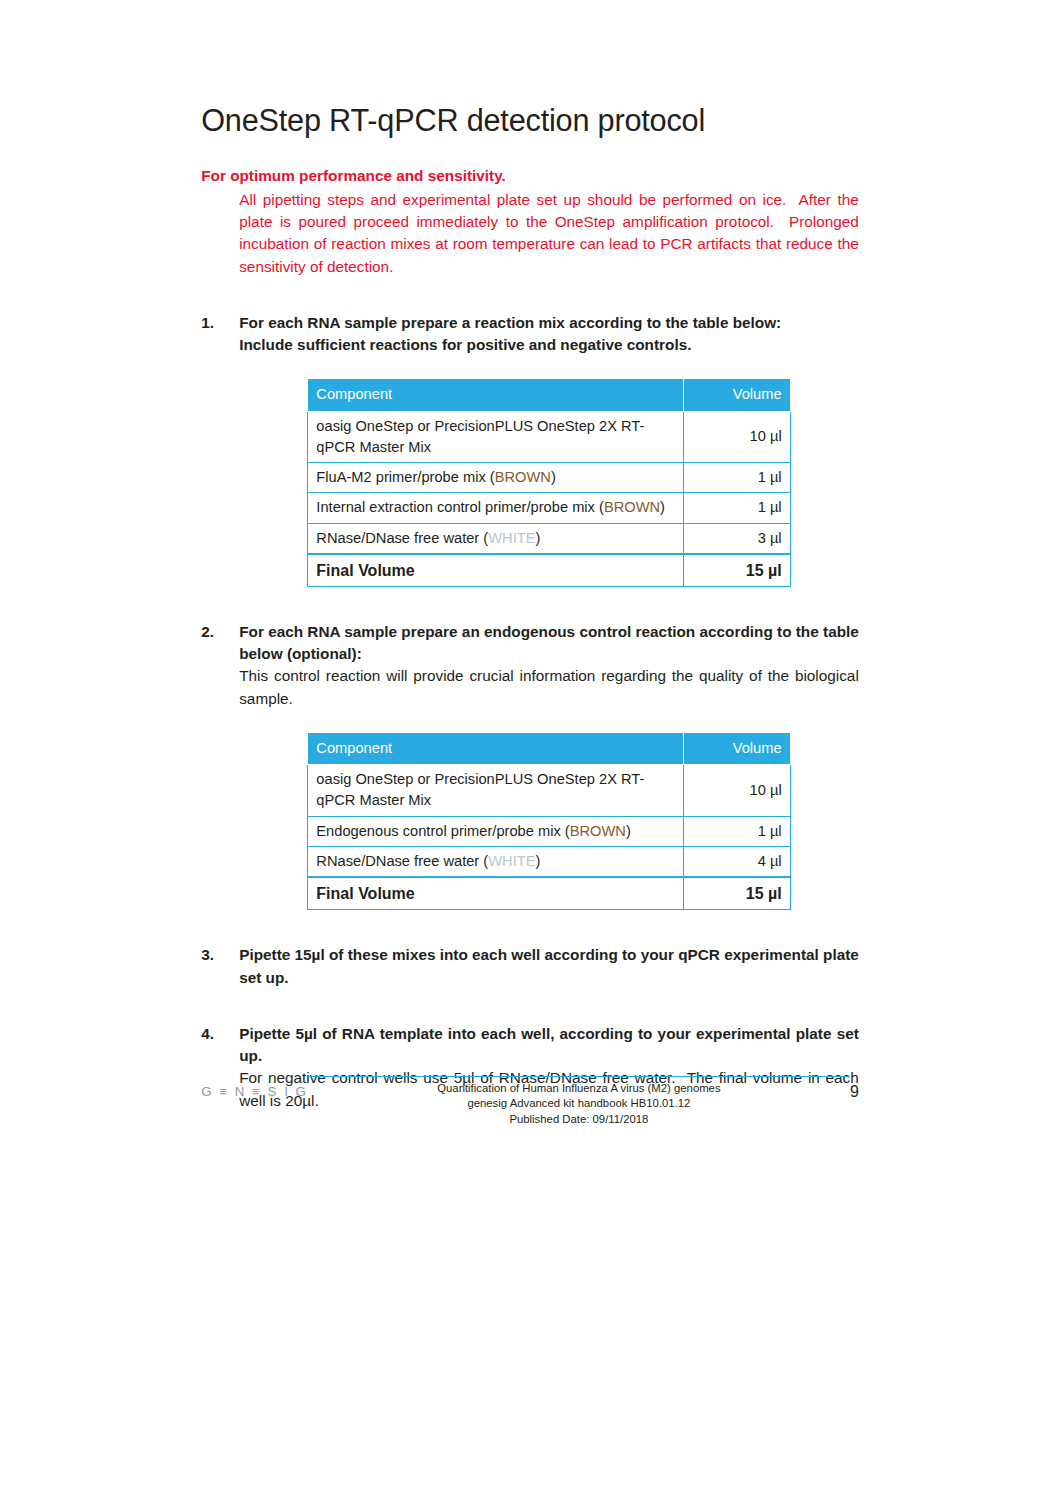OneStep RT-qPCR detection protocol
For optimum performance and sensitivity.
All pipetting steps and experimental plate set up should be performed on ice. After the plate is poured proceed immediately to the OneStep amplification protocol. Prolonged incubation of reaction mixes at room temperature can lead to PCR artifacts that reduce the sensitivity of detection.
For each RNA sample prepare a reaction mix according to the table below:
Include sufficient reactions for positive and negative controls.
| Component | Volume |
| --- | --- |
| oasig OneStep or PrecisionPLUS OneStep 2X RT-qPCR Master Mix | 10 µl |
| FluA-M2 primer/probe mix ( BROWN ) | 1 µl |
| Internal extraction control primer/probe mix ( BROWN ) | 1 µl |
| RNase/DNase free water ( WHITE ) | 3 µl |
| Final Volume | 15 µl |
For each RNA sample prepare an endogenous control reaction according to the table below (optional):
This control reaction will provide crucial information regarding the quality of the biological sample.
| Component | Volume |
| --- | --- |
| oasig OneStep or PrecisionPLUS OneStep 2X RT-qPCR Master Mix | 10 µl |
| Endogenous control primer/probe mix ( BROWN ) | 1 µl |
| RNase/DNase free water ( WHITE ) | 4 µl |
| Final Volume | 15 µl |
Pipette 15µl of these mixes into each well according to your qPCR experimental plate set up.
Pipette 5µl of RNA template into each well, according to your experimental plate set up.
For negative control wells use 5µl of RNase/DNase free water. The final volume in each well is 20µl.
G ≡ N ≡ S I G
Quantification of Human Influenza A virus (M2) genomes
genesig Advanced kit handbook HB10.01.12
Published Date: 09/11/2018
9